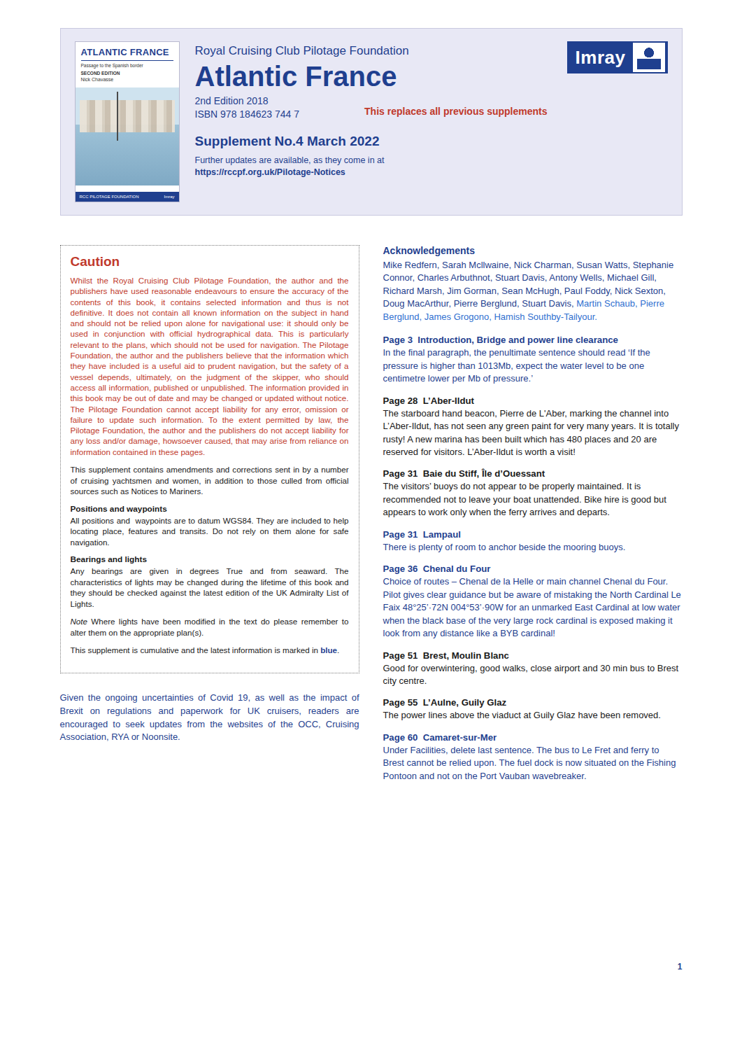ATLANTIC FRANCE
Passage to the Spanish border
SECOND EDITION
Nick Chavasse
RCC PILOTAGE FOUNDATION Imray
Royal Cruising Club Pilotage Foundation
Atlantic France
2nd Edition 2018
ISBN 978 184623 744 7
This replaces all previous supplements
Supplement No.4 March 2022
Further updates are available, as they come in at
https://rccpf.org.uk/Pilotage-Notices
Imray
Caution
Whilst the Royal Cruising Club Pilotage Foundation, the author and the publishers have used reasonable endeavours to ensure the accuracy of the contents of this book, it contains selected information and thus is not definitive. It does not contain all known information on the subject in hand and should not be relied upon alone for navigational use: it should only be used in conjunction with official hydrographical data. This is particularly relevant to the plans, which should not be used for navigation. The Pilotage Foundation, the author and the publishers believe that the information which they have included is a useful aid to prudent navigation, but the safety of a vessel depends, ultimately, on the judgment of the skipper, who should access all information, published or unpublished. The information provided in this book may be out of date and may be changed or updated without notice. The Pilotage Foundation cannot accept liability for any error, omission or failure to update such information. To the extent permitted by law, the Pilotage Foundation, the author and the publishers do not accept liability for any loss and/or damage, howsoever caused, that may arise from reliance on information contained in these pages.
This supplement contains amendments and corrections sent in by a number of cruising yachtsmen and women, in addition to those culled from official sources such as Notices to Mariners.
Positions and waypoints
All positions and waypoints are to datum WGS84. They are included to help locating place, features and transits. Do not rely on them alone for safe navigation.
Bearings and lights
Any bearings are given in degrees True and from seaward. The characteristics of lights may be changed during the lifetime of this book and they should be checked against the latest edition of the UK Admiralty List of Lights.
Note Where lights have been modified in the text do please remember to alter them on the appropriate plan(s).
This supplement is cumulative and the latest information is marked in blue.
Given the ongoing uncertainties of Covid 19, as well as the impact of Brexit on regulations and paperwork for UK cruisers, readers are encouraged to seek updates from the websites of the OCC, Cruising Association, RYA or Noonsite.
Acknowledgements
Mike Redfern, Sarah Mcllwaine, Nick Charman, Susan Watts, Stephanie Connor, Charles Arbuthnot, Stuart Davis, Antony Wells, Michael Gill, Richard Marsh, Jim Gorman, Sean McHugh, Paul Foddy, Nick Sexton, Doug MacArthur, Pierre Berglund, Stuart Davis, Martin Schaub, Pierre Berglund, James Grogono, Hamish Southby-Tailyour.
Page 3 Introduction, Bridge and power line clearance
In the final paragraph, the penultimate sentence should read ‘If the pressure is higher than 1013Mb, expect the water level to be one centimetre lower per Mb of pressure.’
Page 28 L’Aber-Ildut
The starboard hand beacon, Pierre de L'Aber, marking the channel into L’Aber-Ildut, has not seen any green paint for very many years. It is totally rusty! A new marina has been built which has 480 places and 20 are reserved for visitors. L’Aber-Ildut is worth a visit!
Page 31 Baie du Stiff, Île d’Ouessant
The visitors’ buoys do not appear to be properly maintained. It is recommended not to leave your boat unattended. Bike hire is good but appears to work only when the ferry arrives and departs.
Page 31 Lampaul
There is plenty of room to anchor beside the mooring buoys.
Page 36 Chenal du Four
Choice of routes – Chenal de la Helle or main channel Chenal du Four. Pilot gives clear guidance but be aware of mistaking the North Cardinal Le Faix 48°25’·72N 004°53’·90W for an unmarked East Cardinal at low water when the black base of the very large rock cardinal is exposed making it look from any distance like a BYB cardinal!
Page 51 Brest, Moulin Blanc
Good for overwintering, good walks, close airport and 30 min bus to Brest city centre.
Page 55 L’Aulne, Guily Glaz
The power lines above the viaduct at Guily Glaz have been removed.
Page 60 Camaret-sur-Mer
Under Facilities, delete last sentence. The bus to Le Fret and ferry to Brest cannot be relied upon. The fuel dock is now situated on the Fishing Pontoon and not on the Port Vauban wavebreaker.
1